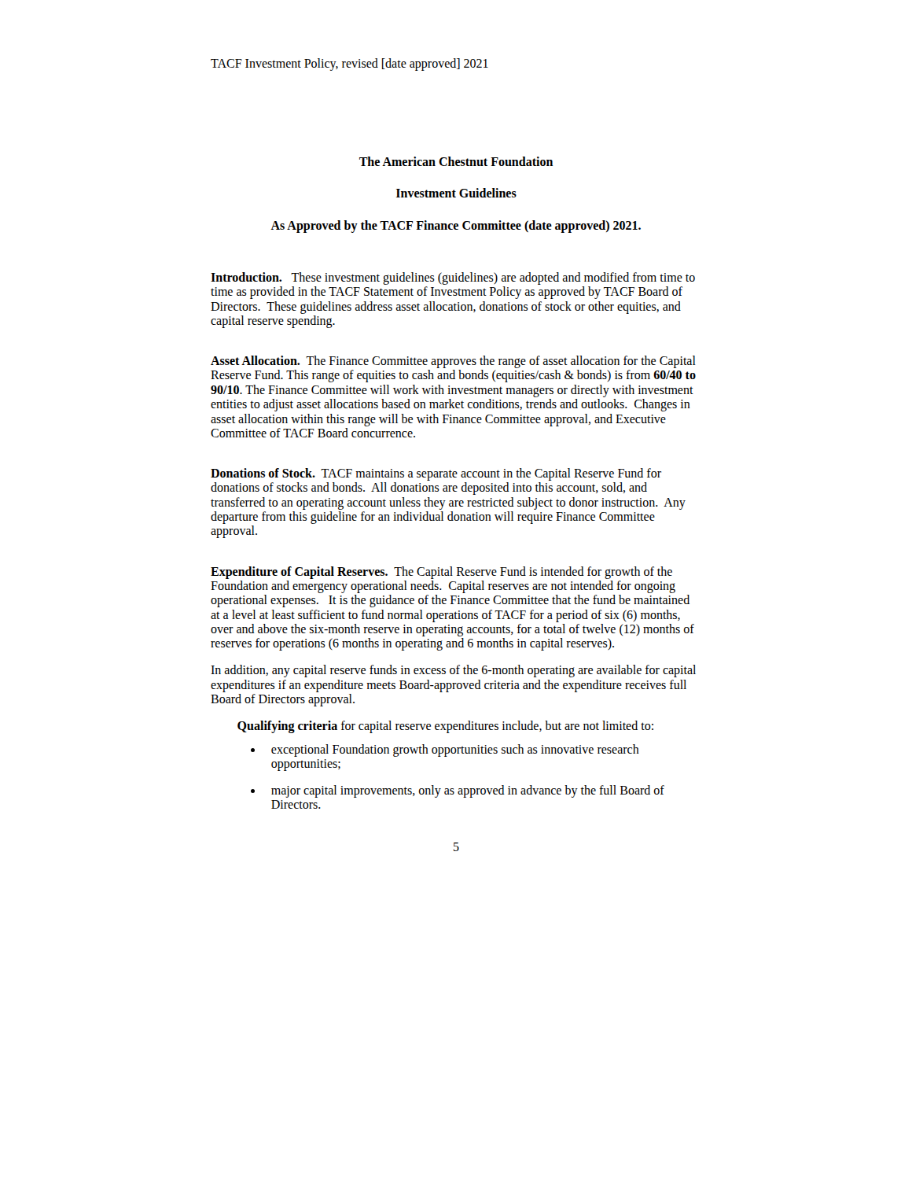TACF Investment Policy, revised [date approved] 2021
The American Chestnut Foundation
Investment Guidelines
As Approved by the TACF Finance Committee (date approved) 2021.
Introduction. These investment guidelines (guidelines) are adopted and modified from time to time as provided in the TACF Statement of Investment Policy as approved by TACF Board of Directors. These guidelines address asset allocation, donations of stock or other equities, and capital reserve spending.
Asset Allocation. The Finance Committee approves the range of asset allocation for the Capital Reserve Fund. This range of equities to cash and bonds (equities/cash & bonds) is from 60/40 to 90/10. The Finance Committee will work with investment managers or directly with investment entities to adjust asset allocations based on market conditions, trends and outlooks. Changes in asset allocation within this range will be with Finance Committee approval, and Executive Committee of TACF Board concurrence.
Donations of Stock. TACF maintains a separate account in the Capital Reserve Fund for donations of stocks and bonds. All donations are deposited into this account, sold, and transferred to an operating account unless they are restricted subject to donor instruction. Any departure from this guideline for an individual donation will require Finance Committee approval.
Expenditure of Capital Reserves. The Capital Reserve Fund is intended for growth of the Foundation and emergency operational needs. Capital reserves are not intended for ongoing operational expenses. It is the guidance of the Finance Committee that the fund be maintained at a level at least sufficient to fund normal operations of TACF for a period of six (6) months, over and above the six-month reserve in operating accounts, for a total of twelve (12) months of reserves for operations (6 months in operating and 6 months in capital reserves).
In addition, any capital reserve funds in excess of the 6-month operating are available for capital expenditures if an expenditure meets Board-approved criteria and the expenditure receives full Board of Directors approval.
Qualifying criteria for capital reserve expenditures include, but are not limited to:
exceptional Foundation growth opportunities such as innovative research opportunities;
major capital improvements, only as approved in advance by the full Board of Directors.
5